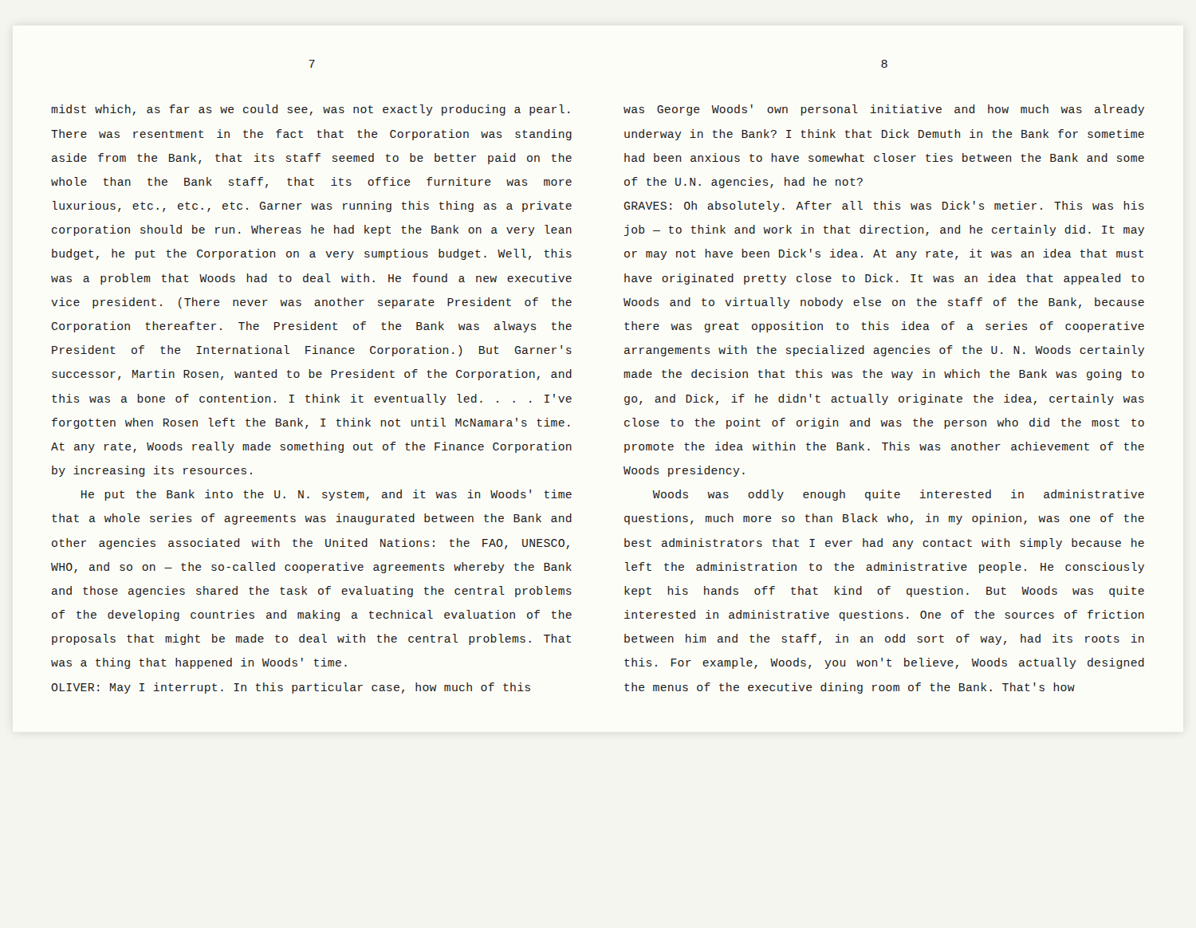7
midst which, as far as we could see, was not exactly producing a pearl. There was resentment in the fact that the Corporation was standing aside from the Bank, that its staff seemed to be better paid on the whole than the Bank staff, that its office furniture was more luxurious, etc., etc., etc. Garner was running this thing as a private corporation should be run. Whereas he had kept the Bank on a very lean budget, he put the Corporation on a very sumptious budget. Well, this was a problem that Woods had to deal with. He found a new executive vice president. (There never was another separate President of the Corporation thereafter. The President of the Bank was always the President of the International Finance Corporation.) But Garner's successor, Martin Rosen, wanted to be President of the Corporation, and this was a bone of contention. I think it eventually led. . . . I've forgotten when Rosen left the Bank, I think not until McNamara's time. At any rate, Woods really made something out of the Finance Corporation by increasing its resources.
He put the Bank into the U. N. system, and it was in Woods' time that a whole series of agreements was inaugurated between the Bank and other agencies associated with the United Nations: the FAO, UNESCO, WHO, and so on — the so-called cooperative agreements whereby the Bank and those agencies shared the task of evaluating the central problems of the developing countries and making a technical evaluation of the proposals that might be made to deal with the central problems. That was a thing that happened in Woods' time.
OLIVER: May I interrupt. In this particular case, how much of this
8
was George Woods' own personal initiative and how much was already underway in the Bank? I think that Dick Demuth in the Bank for sometime had been anxious to have somewhat closer ties between the Bank and some of the U.N. agencies, had he not?
GRAVES: Oh absolutely. After all this was Dick's metier. This was his job — to think and work in that direction, and he certainly did. It may or may not have been Dick's idea. At any rate, it was an idea that must have originated pretty close to Dick. It was an idea that appealed to Woods and to virtually nobody else on the staff of the Bank, because there was great opposition to this idea of a series of cooperative arrangements with the specialized agencies of the U. N. Woods certainly made the decision that this was the way in which the Bank was going to go, and Dick, if he didn't actually originate the idea, certainly was close to the point of origin and was the person who did the most to promote the idea within the Bank. This was another achievement of the Woods presidency.
Woods was oddly enough quite interested in administrative questions, much more so than Black who, in my opinion, was one of the best administrators that I ever had any contact with simply because he left the administration to the administrative people. He consciously kept his hands off that kind of question. But Woods was quite interested in administrative questions. One of the sources of friction between him and the staff, in an odd sort of way, had its roots in this. For example, Woods, you won't believe, Woods actually designed the menus of the executive dining room of the Bank. That's how